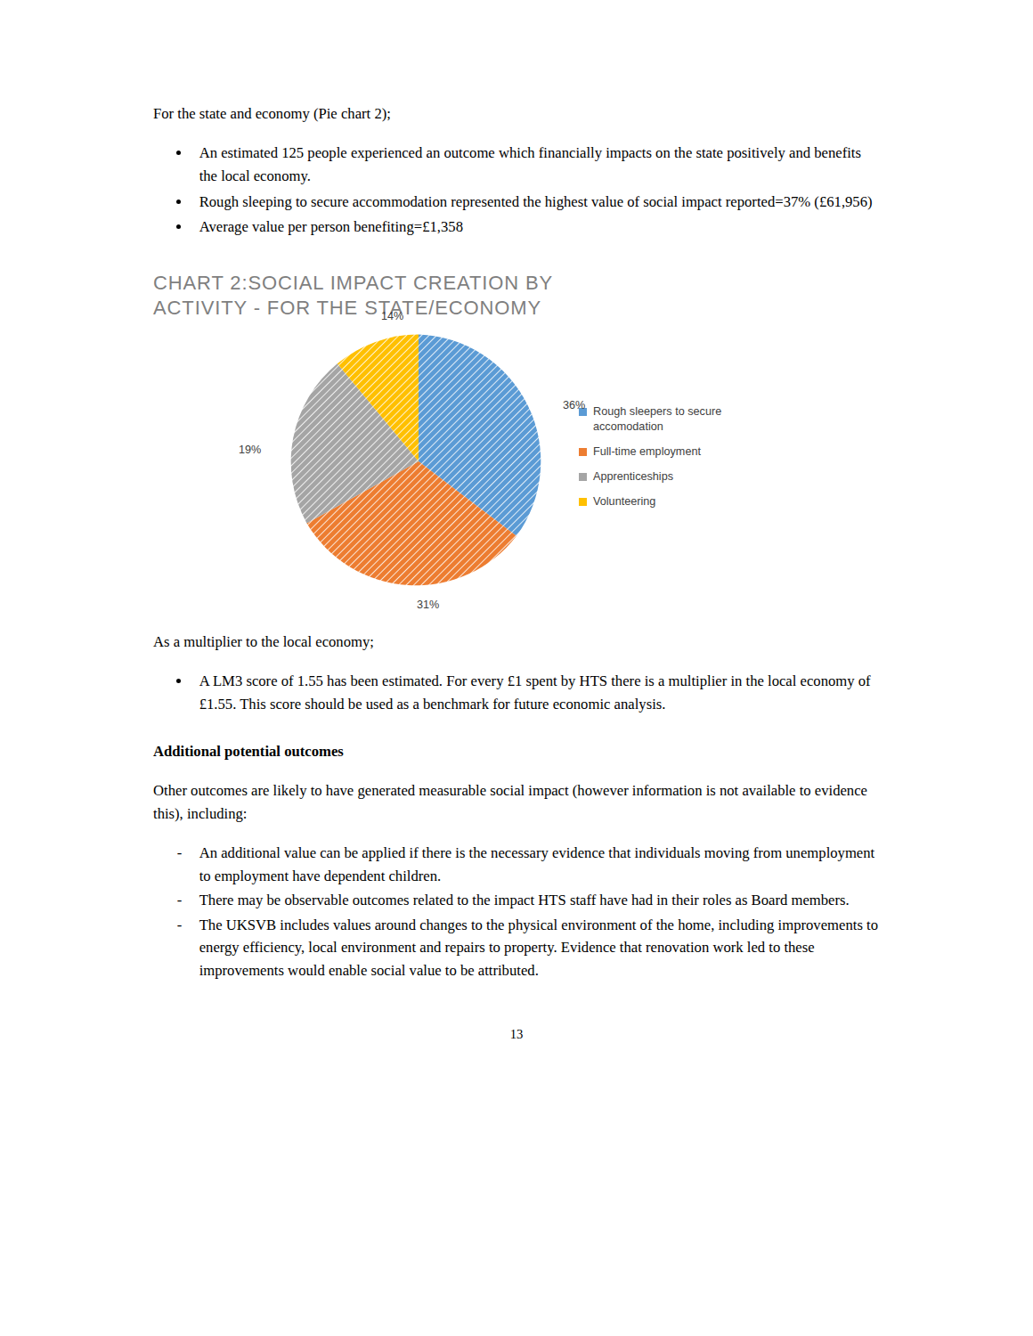For the state and economy (Pie chart 2);
An estimated 125 people experienced an outcome which financially impacts on the state positively and benefits the local economy.
Rough sleeping to secure accommodation represented the highest value of social impact reported=37% (£61,956)
Average value per person benefiting=£1,358
CHART 2:SOCIAL IMPACT CREATION BY
ACTIVITY - FOR THE STATE/ECONOMY
36% 31% 19% 14%
Rough sleepers to secure
accomodation
Full-time employment
Apprenticeships
Volunteering
As a multiplier to the local economy;
A LM3 score of 1.55 has been estimated. For every £1 spent by HTS there is a multiplier in the local economy of £1.55. This score should be used as a benchmark for future economic analysis.
Additional potential outcomes
Other outcomes are likely to have generated measurable social impact (however information is not available to evidence this), including:
An additional value can be applied if there is the necessary evidence that individuals moving from unemployment to employment have dependent children.
There may be observable outcomes related to the impact HTS staff have had in their roles as Board members.
The UKSVB includes values around changes to the physical environment of the home, including improvements to energy efficiency, local environment and repairs to property. Evidence that renovation work led to these improvements would enable social value to be attributed.
13